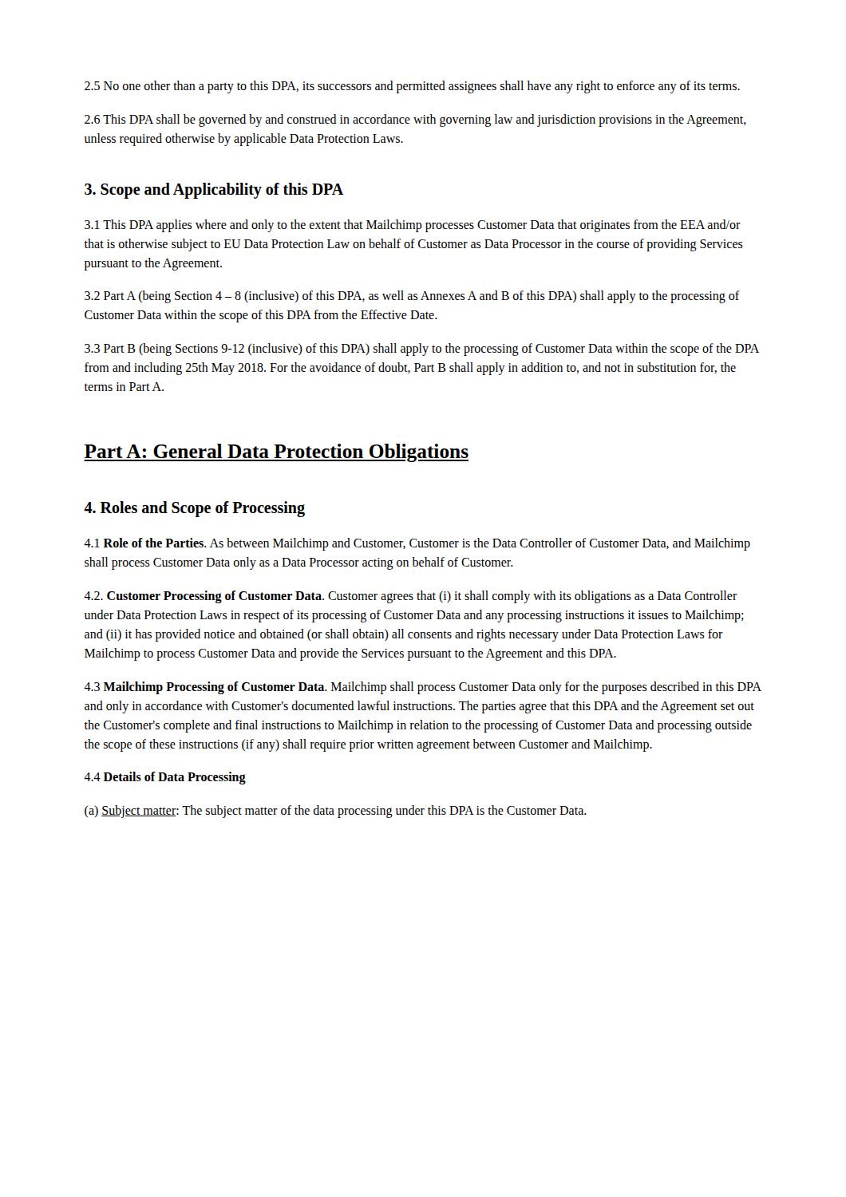2.5 No one other than a party to this DPA, its successors and permitted assignees shall have any right to enforce any of its terms.
2.6 This DPA shall be governed by and construed in accordance with governing law and jurisdiction provisions in the Agreement, unless required otherwise by applicable Data Protection Laws.
3. Scope and Applicability of this DPA
3.1 This DPA applies where and only to the extent that Mailchimp processes Customer Data that originates from the EEA and/or that is otherwise subject to EU Data Protection Law on behalf of Customer as Data Processor in the course of providing Services pursuant to the Agreement.
3.2 Part A (being Section 4 – 8 (inclusive) of this DPA, as well as Annexes A and B of this DPA) shall apply to the processing of Customer Data within the scope of this DPA from the Effective Date.
3.3 Part B (being Sections 9-12 (inclusive) of this DPA) shall apply to the processing of Customer Data within the scope of the DPA from and including 25th May 2018. For the avoidance of doubt, Part B shall apply in addition to, and not in substitution for, the terms in Part A.
Part A: General Data Protection Obligations
4. Roles and Scope of Processing
4.1 Role of the Parties. As between Mailchimp and Customer, Customer is the Data Controller of Customer Data, and Mailchimp shall process Customer Data only as a Data Processor acting on behalf of Customer.
4.2. Customer Processing of Customer Data. Customer agrees that (i) it shall comply with its obligations as a Data Controller under Data Protection Laws in respect of its processing of Customer Data and any processing instructions it issues to Mailchimp; and (ii) it has provided notice and obtained (or shall obtain) all consents and rights necessary under Data Protection Laws for Mailchimp to process Customer Data and provide the Services pursuant to the Agreement and this DPA.
4.3 Mailchimp Processing of Customer Data. Mailchimp shall process Customer Data only for the purposes described in this DPA and only in accordance with Customer's documented lawful instructions. The parties agree that this DPA and the Agreement set out the Customer's complete and final instructions to Mailchimp in relation to the processing of Customer Data and processing outside the scope of these instructions (if any) shall require prior written agreement between Customer and Mailchimp.
4.4 Details of Data Processing
(a) Subject matter: The subject matter of the data processing under this DPA is the Customer Data.